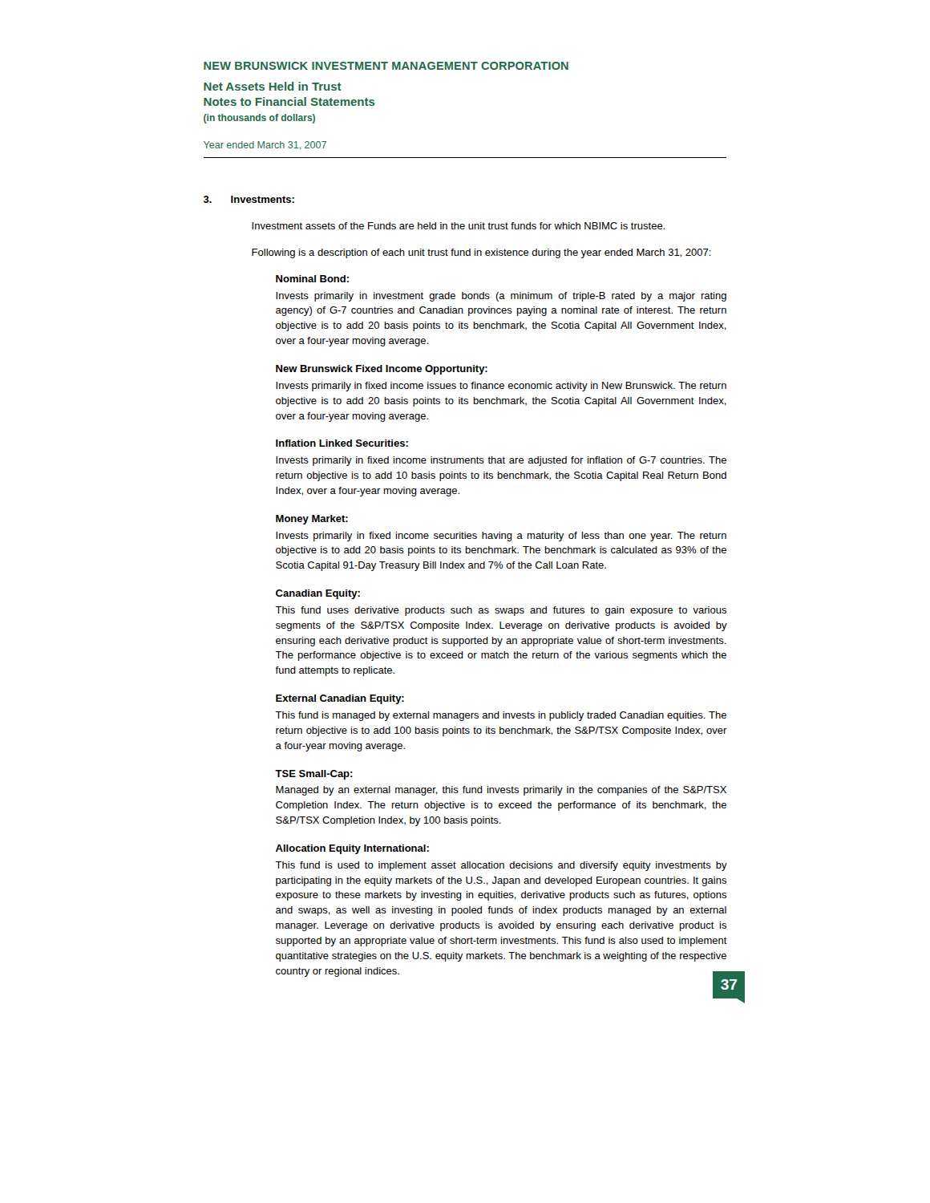NEW BRUNSWICK INVESTMENT MANAGEMENT CORPORATION
Net Assets Held in Trust Notes to Financial Statements
(in thousands of dollars)
Year ended March 31, 2007
3.
Investments:
Investment assets of the Funds are held in the unit trust funds for which NBIMC is trustee.
Following is a description of each unit trust fund in existence during the year ended March 31, 2007:
Nominal Bond:
Invests primarily in investment grade bonds (a minimum of triple-B rated by a major rating agency) of G-7 countries and Canadian provinces paying a nominal rate of interest. The return objective is to add 20 basis points to its benchmark, the Scotia Capital All Government Index, over a four-year moving average.
New Brunswick Fixed Income Opportunity:
Invests primarily in fixed income issues to finance economic activity in New Brunswick. The return objective is to add 20 basis points to its benchmark, the Scotia Capital All Government Index, over a four-year moving average.
Inflation Linked Securities:
Invests primarily in fixed income instruments that are adjusted for inflation of G-7 countries. The return objective is to add 10 basis points to its benchmark, the Scotia Capital Real Return Bond Index, over a four-year moving average.
Money Market:
Invests primarily in fixed income securities having a maturity of less than one year. The return objective is to add 20 basis points to its benchmark. The benchmark is calculated as 93% of the Scotia Capital 91-Day Treasury Bill Index and 7% of the Call Loan Rate.
Canadian Equity:
This fund uses derivative products such as swaps and futures to gain exposure to various segments of the S&P/TSX Composite Index. Leverage on derivative products is avoided by ensuring each derivative product is supported by an appropriate value of short-term investments. The performance objective is to exceed or match the return of the various segments which the fund attempts to replicate.
External Canadian Equity:
This fund is managed by external managers and invests in publicly traded Canadian equities. The return objective is to add 100 basis points to its benchmark, the S&P/TSX Composite Index, over a four-year moving average.
TSE Small-Cap:
Managed by an external manager, this fund invests primarily in the companies of the S&P/TSX Completion Index. The return objective is to exceed the performance of its benchmark, the S&P/TSX Completion Index, by 100 basis points.
Allocation Equity International:
This fund is used to implement asset allocation decisions and diversify equity investments by participating in the equity markets of the U.S., Japan and developed European countries. It gains exposure to these markets by investing in equities, derivative products such as futures, options and swaps, as well as investing in pooled funds of index products managed by an external manager. Leverage on derivative products is avoided by ensuring each derivative product is supported by an appropriate value of short-term investments. This fund is also used to implement quantitative strategies on the U.S. equity markets. The benchmark is a weighting of the respective country or regional indices.
37